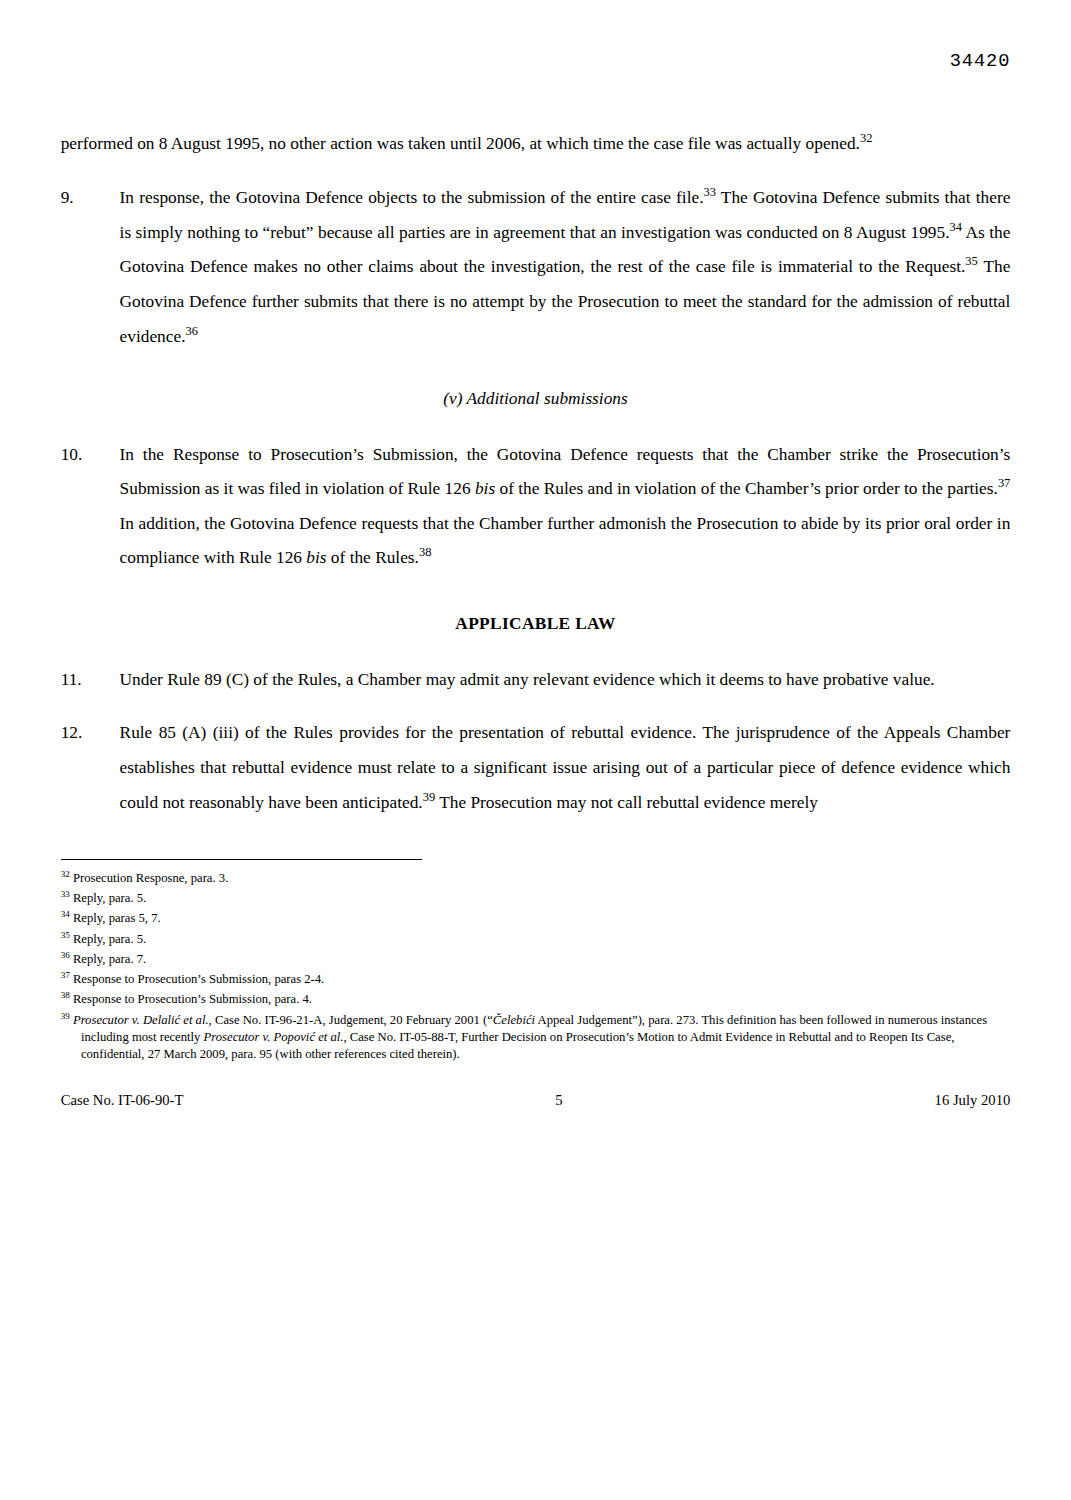34420
performed on 8 August 1995, no other action was taken until 2006, at which time the case file was actually opened.32
9.
In response, the Gotovina Defence objects to the submission of the entire case file.33 The Gotovina Defence submits that there is simply nothing to “rebut” because all parties are in agreement that an investigation was conducted on 8 August 1995.34 As the Gotovina Defence makes no other claims about the investigation, the rest of the case file is immaterial to the Request.35 The Gotovina Defence further submits that there is no attempt by the Prosecution to meet the standard for the admission of rebuttal evidence.36
(v) Additional submissions
10.
In the Response to Prosecution’s Submission, the Gotovina Defence requests that the Chamber strike the Prosecution’s Submission as it was filed in violation of Rule 126 bis of the Rules and in violation of the Chamber’s prior order to the parties.37 In addition, the Gotovina Defence requests that the Chamber further admonish the Prosecution to abide by its prior oral order in compliance with Rule 126 bis of the Rules.38
APPLICABLE LAW
11.
Under Rule 89 (C) of the Rules, a Chamber may admit any relevant evidence which it deems to have probative value.
12.
Rule 85 (A) (iii) of the Rules provides for the presentation of rebuttal evidence. The jurisprudence of the Appeals Chamber establishes that rebuttal evidence must relate to a significant issue arising out of a particular piece of defence evidence which could not reasonably have been anticipated.39 The Prosecution may not call rebuttal evidence merely
32 Prosecution Resposne, para. 3.
33 Reply, para. 5.
34 Reply, paras 5, 7.
35 Reply, para. 5.
36 Reply, para. 7.
37 Response to Prosecution’s Submission, paras 2-4.
38 Response to Prosecution’s Submission, para. 4.
39 Prosecutor v. Delalić et al., Case No. IT-96-21-A, Judgement, 20 February 2001 (“Čelebići Appeal Judgement”), para. 273. This definition has been followed in numerous instances including most recently Prosecutor v. Popović et al., Case No. IT-05-88-T, Further Decision on Prosecution’s Motion to Admit Evidence in Rebuttal and to Reopen Its Case, confidential, 27 March 2009, para. 95 (with other references cited therein).
Case No. IT-06-90-T
5
16 July 2010